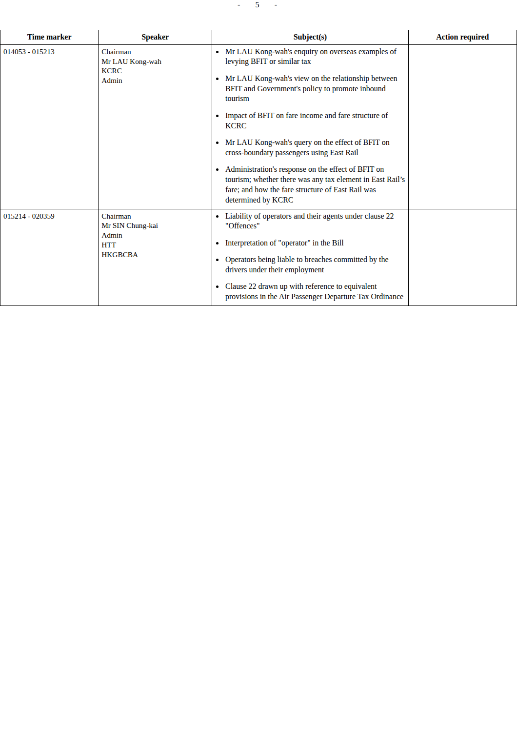- 5 -
| Time marker | Speaker | Subject(s) | Action required |
| --- | --- | --- | --- |
| 014053 - 015213 | Chairman Mr LAU Kong-wah KCRC Admin | Mr LAU Kong-wah's enquiry on overseas examples of levying BFIT or similar tax Mr LAU Kong-wah's view on the relationship between BFIT and Government's policy to promote inbound tourism Impact of BFIT on fare income and fare structure of KCRC Mr LAU Kong-wah's query on the effect of BFIT on cross-boundary passengers using East Rail Administration's response on the effect of BFIT on tourism; whether there was any tax element in East Rail’s fare; and how the fare structure of East Rail was determined by KCRC | |
| 015214 - 020359 | Chairman Mr SIN Chung-kai Admin HTT HKGBCBA | Liability of operators and their agents under clause 22 "Offences" Interpretation of "operator" in the Bill Operators being liable to breaches committed by the drivers under their employment Clause 22 drawn up with reference to equivalent provisions in the Air Passenger Departure Tax Ordinance | |